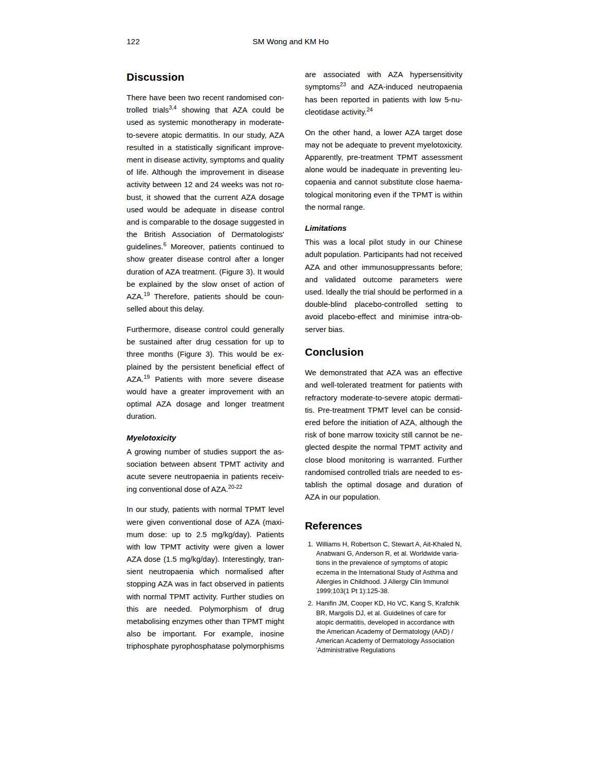122 SM Wong and KM Ho
Discussion
There have been two recent randomised controlled trials3,4 showing that AZA could be used as systemic monotherapy in moderate-to-severe atopic dermatitis. In our study, AZA resulted in a statistically significant improvement in disease activity, symptoms and quality of life. Although the improvement in disease activity between 12 and 24 weeks was not robust, it showed that the current AZA dosage used would be adequate in disease control and is comparable to the dosage suggested in the British Association of Dermatologists' guidelines.6 Moreover, patients continued to show greater disease control after a longer duration of AZA treatment. (Figure 3). It would be explained by the slow onset of action of AZA.19 Therefore, patients should be counselled about this delay.
Furthermore, disease control could generally be sustained after drug cessation for up to three months (Figure 3). This would be explained by the persistent beneficial effect of AZA.19 Patients with more severe disease would have a greater improvement with an optimal AZA dosage and longer treatment duration.
Myelotoxicity
A growing number of studies support the association between absent TPMT activity and acute severe neutropaenia in patients receiving conventional dose of AZA.20-22
In our study, patients with normal TPMT level were given conventional dose of AZA (maximum dose: up to 2.5 mg/kg/day). Patients with low TPMT activity were given a lower AZA dose (1.5 mg/kg/day). Interestingly, transient neutropaenia which normalised after stopping AZA was in fact observed in patients with normal TPMT activity. Further studies on this are needed. Polymorphism of drug metabolising enzymes other than TPMT might also be important. For example, inosine triphosphate pyrophosphatase polymorphisms are associated with AZA hypersensitivity symptoms23 and AZA-induced neutropaenia has been reported in patients with low 5-nucleotidase activity.24
On the other hand, a lower AZA target dose may not be adequate to prevent myelotoxicity. Apparently, pre-treatment TPMT assessment alone would be inadequate in preventing leucopaenia and cannot substitute close haematological monitoring even if the TPMT is within the normal range.
Limitations
This was a local pilot study in our Chinese adult population. Participants had not received AZA and other immunosuppressants before; and validated outcome parameters were used. Ideally the trial should be performed in a double-blind placebo-controlled setting to avoid placebo-effect and minimise intra-observer bias.
Conclusion
We demonstrated that AZA was an effective and well-tolerated treatment for patients with refractory moderate-to-severe atopic dermatitis. Pre-treatment TPMT level can be considered before the initiation of AZA, although the risk of bone marrow toxicity still cannot be neglected despite the normal TPMT activity and close blood monitoring is warranted. Further randomised controlled trials are needed to establish the optimal dosage and duration of AZA in our population.
References
Williams H, Robertson C, Stewart A, Ait-Khaled N, Anabwani G, Anderson R, et al. Worldwide variations in the prevalence of symptoms of atopic eczema in the International Study of Asthma and Allergies in Childhood. J Allergy Clin Immunol 1999;103(1 Pt 1):125-38.
Hanifin JM, Cooper KD, Ho VC, Kang S, Krafchik BR, Margolis DJ, et al. Guidelines of care for atopic dermatitis, developed in accordance with the American Academy of Dermatology (AAD) / American Academy of Dermatology Association 'Administrative Regulations